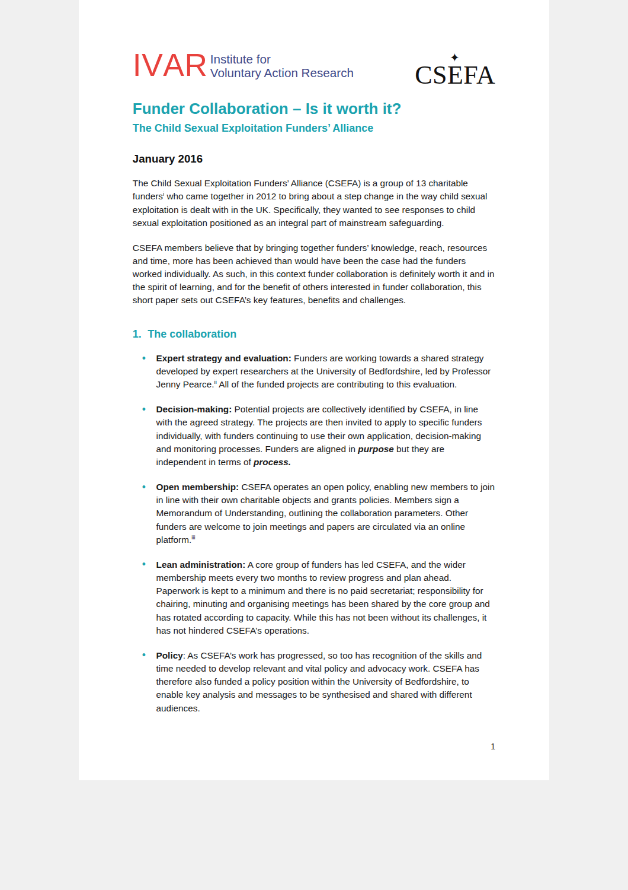IVAR Institute for
Voluntary Action Research
✦ CSEFA
Funder Collaboration – Is it worth it?
The Child Sexual Exploitation Funders’ Alliance
January 2016
The Child Sexual Exploitation Funders’ Alliance (CSEFA) is a group of 13 charitable fundersi who came together in 2012 to bring about a step change in the way child sexual exploitation is dealt with in the UK. Specifically, they wanted to see responses to child sexual exploitation positioned as an integral part of mainstream safeguarding.
CSEFA members believe that by bringing together funders’ knowledge, reach, resources and time, more has been achieved than would have been the case had the funders worked individually. As such, in this context funder collaboration is definitely worth it and in the spirit of learning, and for the benefit of others interested in funder collaboration, this short paper sets out CSEFA’s key features, benefits and challenges.
1. The collaboration
Expert strategy and evaluation: Funders are working towards a shared strategy developed by expert researchers at the University of Bedfordshire, led by Professor Jenny Pearce.ii All of the funded projects are contributing to this evaluation.
Decision-making: Potential projects are collectively identified by CSEFA, in line with the agreed strategy. The projects are then invited to apply to specific funders individually, with funders continuing to use their own application, decision-making and monitoring processes. Funders are aligned in purpose but they are independent in terms of process.
Open membership: CSEFA operates an open policy, enabling new members to join in line with their own charitable objects and grants policies. Members sign a Memorandum of Understanding, outlining the collaboration parameters. Other funders are welcome to join meetings and papers are circulated via an online platform.iii
Lean administration: A core group of funders has led CSEFA, and the wider membership meets every two months to review progress and plan ahead. Paperwork is kept to a minimum and there is no paid secretariat; responsibility for chairing, minuting and organising meetings has been shared by the core group and has rotated according to capacity. While this has not been without its challenges, it has not hindered CSEFA’s operations.
Policy: As CSEFA’s work has progressed, so too has recognition of the skills and time needed to develop relevant and vital policy and advocacy work. CSEFA has therefore also funded a policy position within the University of Bedfordshire, to enable key analysis and messages to be synthesised and shared with different audiences.
1